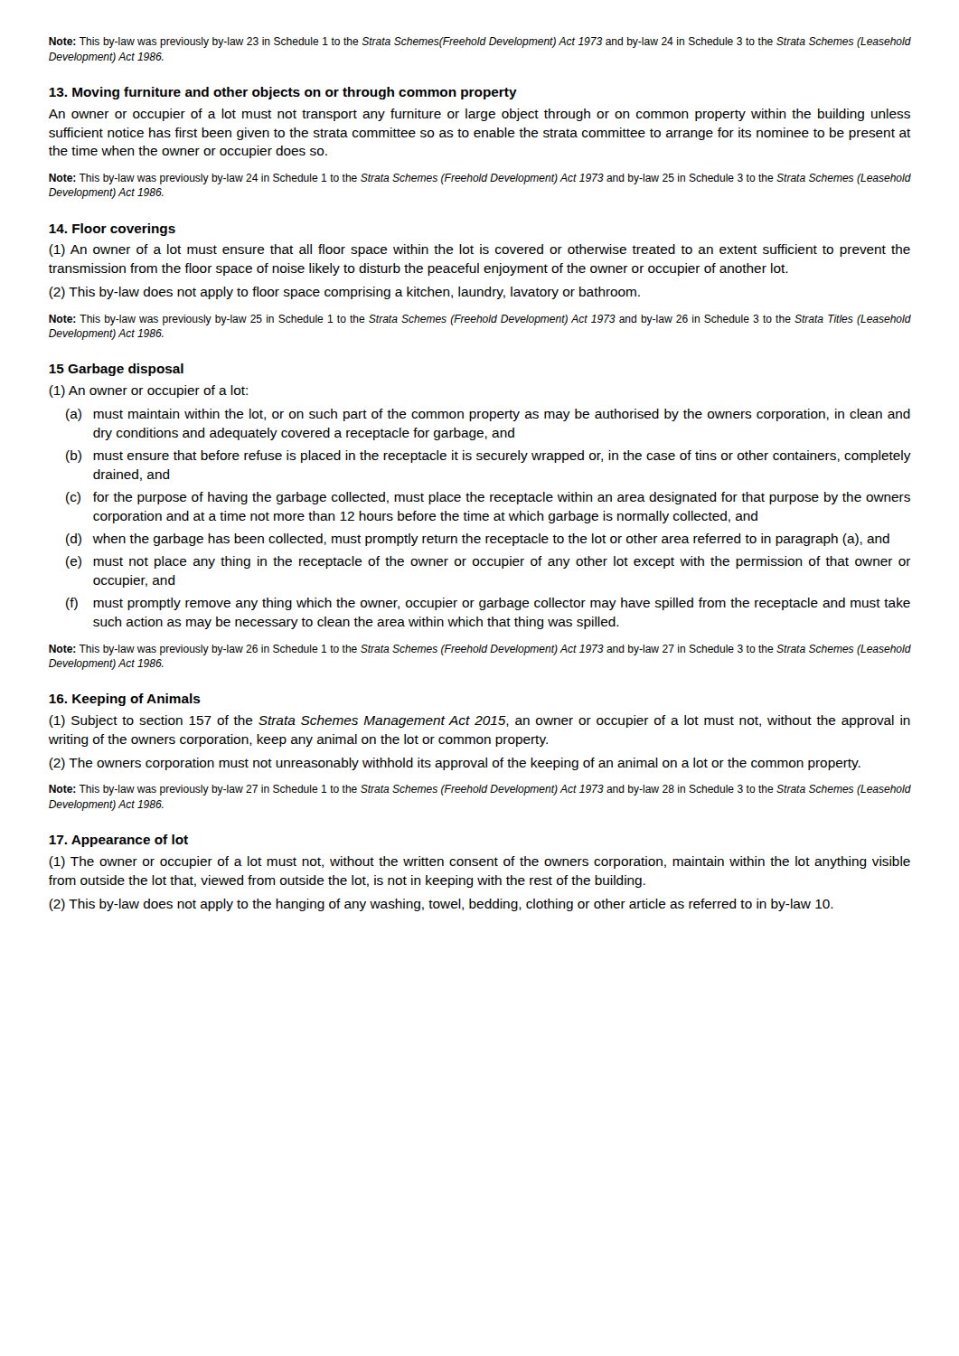Note: This by-law was previously by-law 23 in Schedule 1 to the Strata Schemes(Freehold Development) Act 1973 and by-law 24 in Schedule 3 to the Strata Schemes (Leasehold Development) Act 1986.
13. Moving furniture and other objects on or through common property
An owner or occupier of a lot must not transport any furniture or large object through or on common property within the building unless sufficient notice has first been given to the strata committee so as to enable the strata committee to arrange for its nominee to be present at the time when the owner or occupier does so.
Note: This by-law was previously by-law 24 in Schedule 1 to the Strata Schemes (Freehold Development) Act 1973 and by-law 25 in Schedule 3 to the Strata Schemes (Leasehold Development) Act 1986.
14. Floor coverings
(1) An owner of a lot must ensure that all floor space within the lot is covered or otherwise treated to an extent sufficient to prevent the transmission from the floor space of noise likely to disturb the peaceful enjoyment of the owner or occupier of another lot.
(2) This by-law does not apply to floor space comprising a kitchen, laundry, lavatory or bathroom.
Note: This by-law was previously by-law 25 in Schedule 1 to the Strata Schemes (Freehold Development) Act 1973 and by-law 26 in Schedule 3 to the Strata Titles (Leasehold Development) Act 1986.
15 Garbage disposal
(1) An owner or occupier of a lot:
(a) must maintain within the lot, or on such part of the common property as may be authorised by the owners corporation, in clean and dry conditions and adequately covered a receptacle for garbage, and
(b) must ensure that before refuse is placed in the receptacle it is securely wrapped or, in the case of tins or other containers, completely drained, and
(c) for the purpose of having the garbage collected, must place the receptacle within an area designated for that purpose by the owners corporation and at a time not more than 12 hours before the time at which garbage is normally collected, and
(d) when the garbage has been collected, must promptly return the receptacle to the lot or other area referred to in paragraph (a), and
(e) must not place any thing in the receptacle of the owner or occupier of any other lot except with the permission of that owner or occupier, and
(f) must promptly remove any thing which the owner, occupier or garbage collector may have spilled from the receptacle and must take such action as may be necessary to clean the area within which that thing was spilled.
Note: This by-law was previously by-law 26 in Schedule 1 to the Strata Schemes (Freehold Development) Act 1973 and by-law 27 in Schedule 3 to the Strata Schemes (Leasehold Development) Act 1986.
16. Keeping of Animals
(1) Subject to section 157 of the Strata Schemes Management Act 2015, an owner or occupier of a lot must not, without the approval in writing of the owners corporation, keep any animal on the lot or common property.
(2) The owners corporation must not unreasonably withhold its approval of the keeping of an animal on a lot or the common property.
Note: This by-law was previously by-law 27 in Schedule 1 to the Strata Schemes (Freehold Development) Act 1973 and by-law 28 in Schedule 3 to the Strata Schemes (Leasehold Development) Act 1986.
17. Appearance of lot
(1) The owner or occupier of a lot must not, without the written consent of the owners corporation, maintain within the lot anything visible from outside the lot that, viewed from outside the lot, is not in keeping with the rest of the building.
(2) This by-law does not apply to the hanging of any washing, towel, bedding, clothing or other article as referred to in by-law 10.